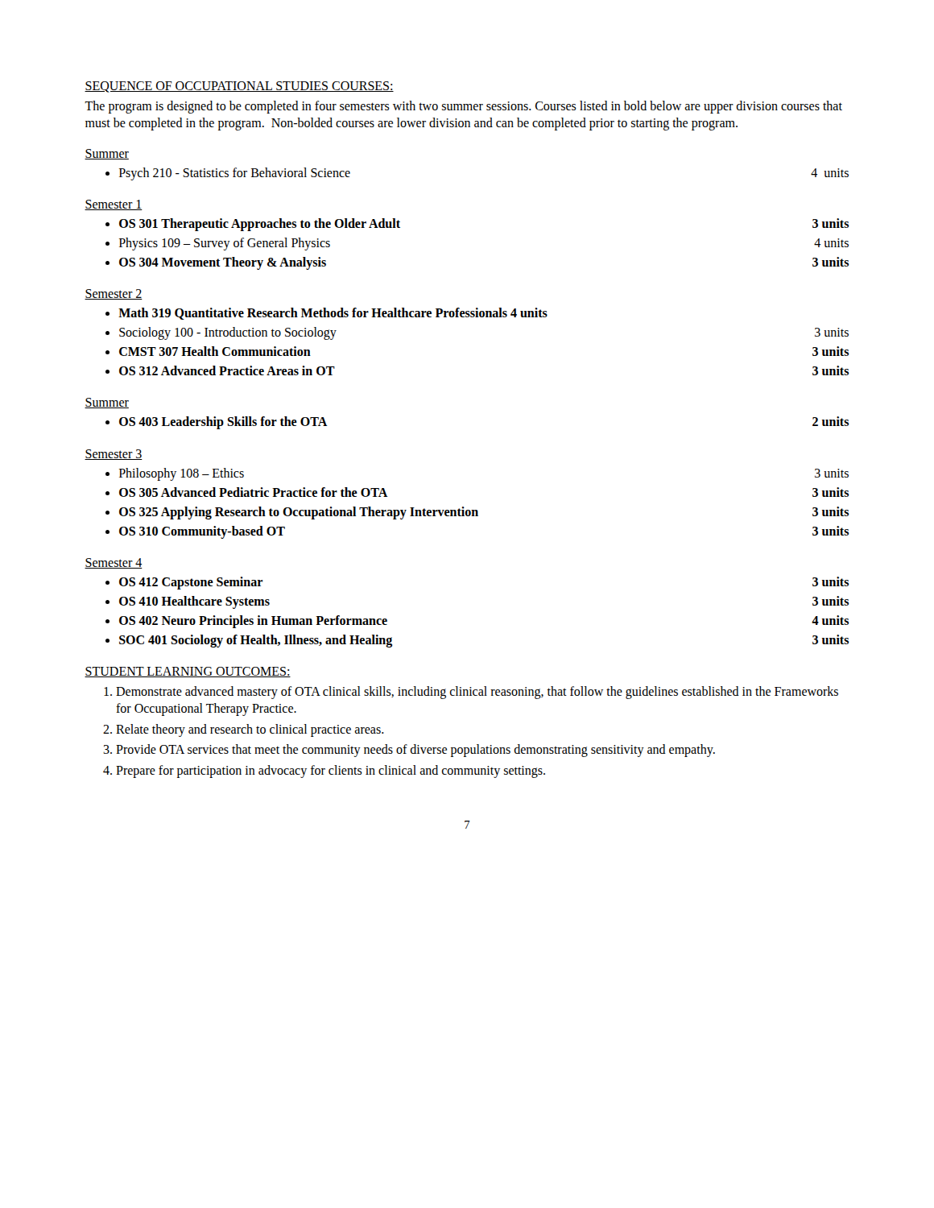SEQUENCE OF OCCUPATIONAL STUDIES COURSES:
The program is designed to be completed in four semesters with two summer sessions. Courses listed in bold below are upper division courses that must be completed in the program. Non-bolded courses are lower division and can be completed prior to starting the program.
Summer
Psych 210 - Statistics for Behavioral Science 4 units
Semester 1
OS 301 Therapeutic Approaches to the Older Adult 3 units
Physics 109 – Survey of General Physics 4 units
OS 304 Movement Theory & Analysis 3 units
Semester 2
Math 319 Quantitative Research Methods for Healthcare Professionals 4 units
Sociology 100 - Introduction to Sociology 3 units
CMST 307 Health Communication 3 units
OS 312 Advanced Practice Areas in OT 3 units
Summer
OS 403 Leadership Skills for the OTA 2 units
Semester 3
Philosophy 108 – Ethics 3 units
OS 305 Advanced Pediatric Practice for the OTA 3 units
OS 325 Applying Research to Occupational Therapy Intervention 3 units
OS 310 Community-based OT 3 units
Semester 4
OS 412 Capstone Seminar 3 units
OS 410 Healthcare Systems 3 units
OS 402 Neuro Principles in Human Performance 4 units
SOC 401 Sociology of Health, Illness, and Healing 3 units
STUDENT LEARNING OUTCOMES:
Demonstrate advanced mastery of OTA clinical skills, including clinical reasoning, that follow the guidelines established in the Frameworks for Occupational Therapy Practice.
Relate theory and research to clinical practice areas.
Provide OTA services that meet the community needs of diverse populations demonstrating sensitivity and empathy.
Prepare for participation in advocacy for clients in clinical and community settings.
7